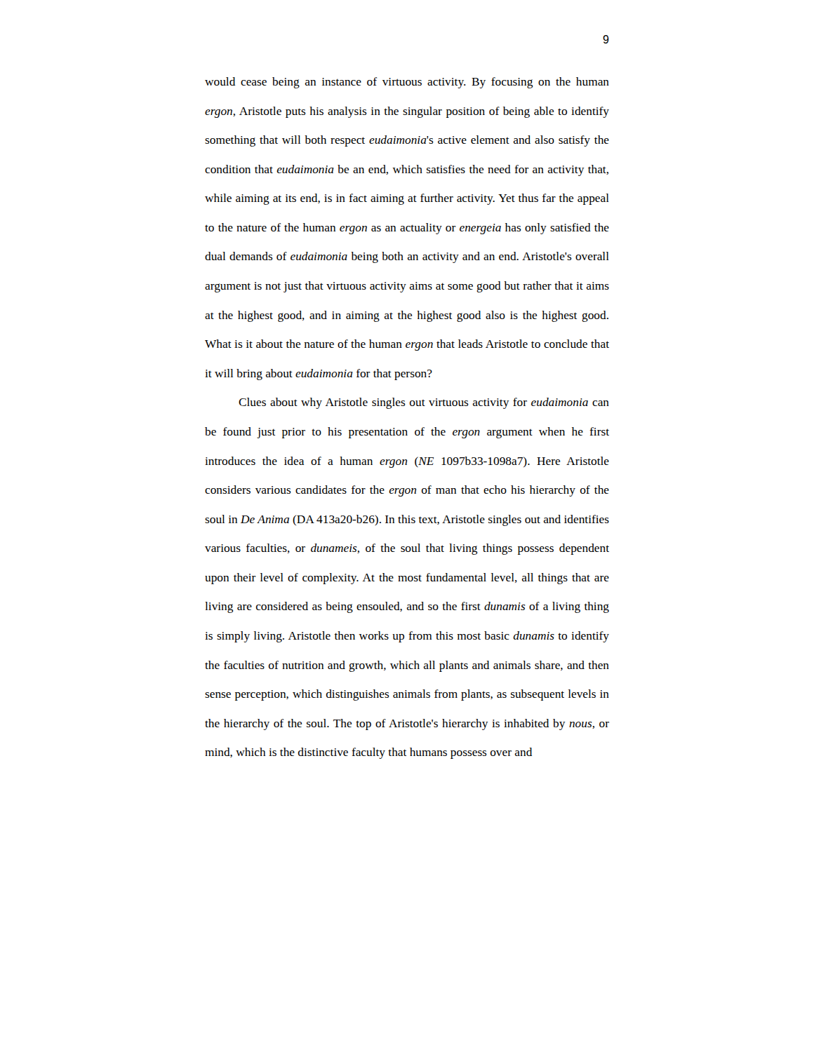9
would cease being an instance of virtuous activity. By focusing on the human ergon, Aristotle puts his analysis in the singular position of being able to identify something that will both respect eudaimonia's active element and also satisfy the condition that eudaimonia be an end, which satisfies the need for an activity that, while aiming at its end, is in fact aiming at further activity. Yet thus far the appeal to the nature of the human ergon as an actuality or energeia has only satisfied the dual demands of eudaimonia being both an activity and an end. Aristotle's overall argument is not just that virtuous activity aims at some good but rather that it aims at the highest good, and in aiming at the highest good also is the highest good. What is it about the nature of the human ergon that leads Aristotle to conclude that it will bring about eudaimonia for that person?
Clues about why Aristotle singles out virtuous activity for eudaimonia can be found just prior to his presentation of the ergon argument when he first introduces the idea of a human ergon (NE 1097b33-1098a7). Here Aristotle considers various candidates for the ergon of man that echo his hierarchy of the soul in De Anima (DA 413a20-b26). In this text, Aristotle singles out and identifies various faculties, or dunameis, of the soul that living things possess dependent upon their level of complexity. At the most fundamental level, all things that are living are considered as being ensouled, and so the first dunamis of a living thing is simply living. Aristotle then works up from this most basic dunamis to identify the faculties of nutrition and growth, which all plants and animals share, and then sense perception, which distinguishes animals from plants, as subsequent levels in the hierarchy of the soul. The top of Aristotle's hierarchy is inhabited by nous, or mind, which is the distinctive faculty that humans possess over and